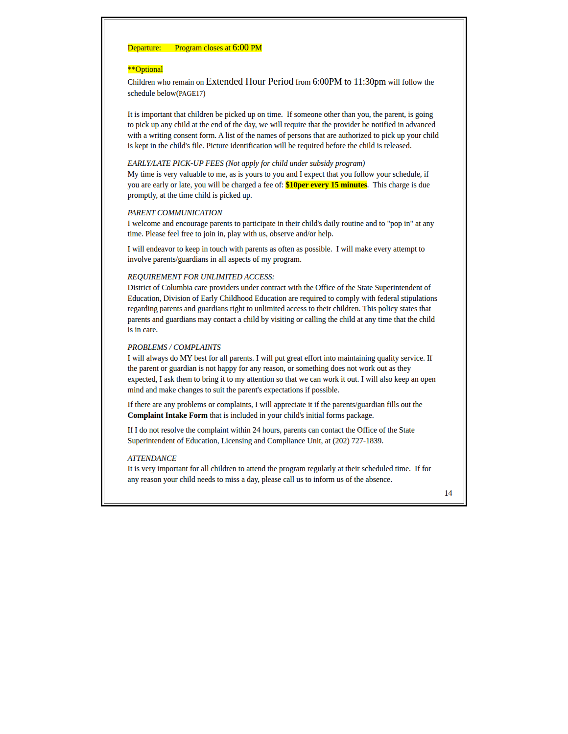Departure: Program closes at 6:00 PM
**Optional
Children who remain on Extended Hour Period from 6:00PM to 11:30pm will follow the schedule below(PAGE17)
It is important that children be picked up on time. If someone other than you, the parent, is going to pick up any child at the end of the day, we will require that the provider be notified in advanced with a writing consent form. A list of the names of persons that are authorized to pick up your child is kept in the child's file. Picture identification will be required before the child is released.
EARLY/LATE PICK-UP FEES (Not apply for child under subsidy program)
My time is very valuable to me, as is yours to you and I expect that you follow your schedule, if you are early or late, you will be charged a fee of: $10per every 15 minutes. This charge is due promptly, at the time child is picked up.
PARENT COMMUNICATION
I welcome and encourage parents to participate in their child's daily routine and to "pop in" at any time. Please feel free to join in, play with us, observe and/or help.
I will endeavor to keep in touch with parents as often as possible. I will make every attempt to involve parents/guardians in all aspects of my program.
REQUIREMENT FOR UNLIMITED ACCESS:
District of Columbia care providers under contract with the Office of the State Superintendent of Education, Division of Early Childhood Education are required to comply with federal stipulations regarding parents and guardians right to unlimited access to their children. This policy states that parents and guardians may contact a child by visiting or calling the child at any time that the child is in care.
PROBLEMS / COMPLAINTS
I will always do MY best for all parents. I will put great effort into maintaining quality service. If the parent or guardian is not happy for any reason, or something does not work out as they expected, I ask them to bring it to my attention so that we can work it out. I will also keep an open mind and make changes to suit the parent's expectations if possible.
If there are any problems or complaints, I will appreciate it if the parents/guardian fills out the Complaint Intake Form that is included in your child's initial forms package.
If I do not resolve the complaint within 24 hours, parents can contact the Office of the State Superintendent of Education, Licensing and Compliance Unit, at (202) 727-1839.
ATTENDANCE
It is very important for all children to attend the program regularly at their scheduled time. If for any reason your child needs to miss a day, please call us to inform us of the absence.
14